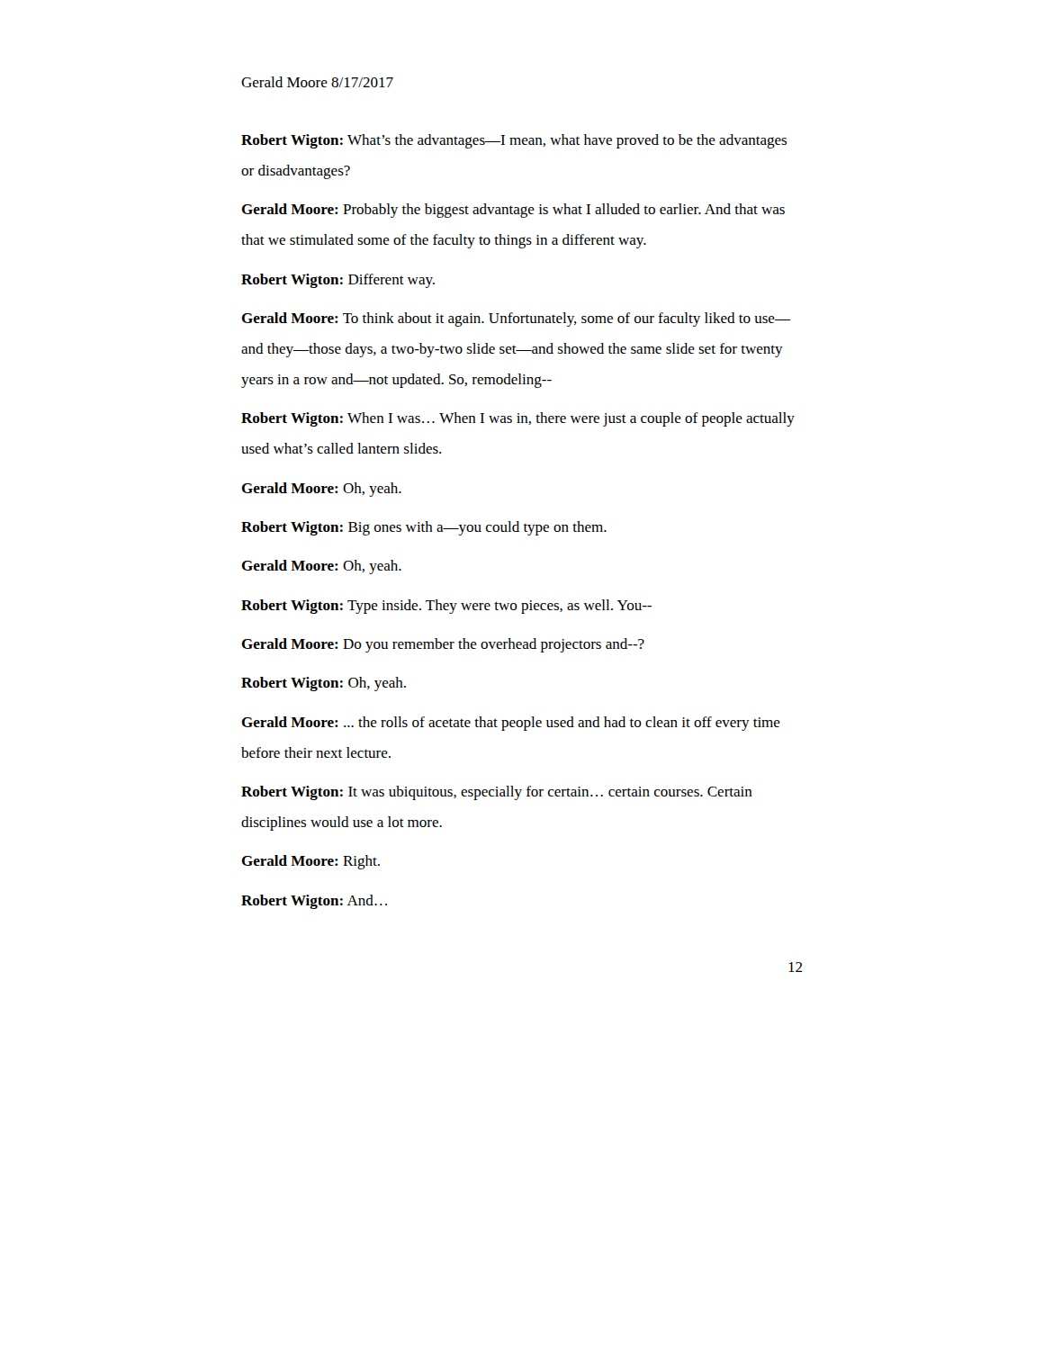Gerald Moore 8/17/2017
Robert Wigton: What’s the advantages—I mean, what have proved to be the advantages or disadvantages?
Gerald Moore: Probably the biggest advantage is what I alluded to earlier. And that was that we stimulated some of the faculty to things in a different way.
Robert Wigton: Different way.
Gerald Moore: To think about it again. Unfortunately, some of our faculty liked to use—and they—those days, a two-by-two slide set—and showed the same slide set for twenty years in a row and—not updated. So, remodeling--
Robert Wigton: When I was… When I was in, there were just a couple of people actually used what’s called lantern slides.
Gerald Moore: Oh, yeah.
Robert Wigton: Big ones with a—you could type on them.
Gerald Moore: Oh, yeah.
Robert Wigton: Type inside. They were two pieces, as well. You--
Gerald Moore: Do you remember the overhead projectors and--?
Robert Wigton: Oh, yeah.
Gerald Moore: ... the rolls of acetate that people used and had to clean it off every time before their next lecture.
Robert Wigton: It was ubiquitous, especially for certain… certain courses. Certain disciplines would use a lot more.
Gerald Moore: Right.
Robert Wigton: And…
12